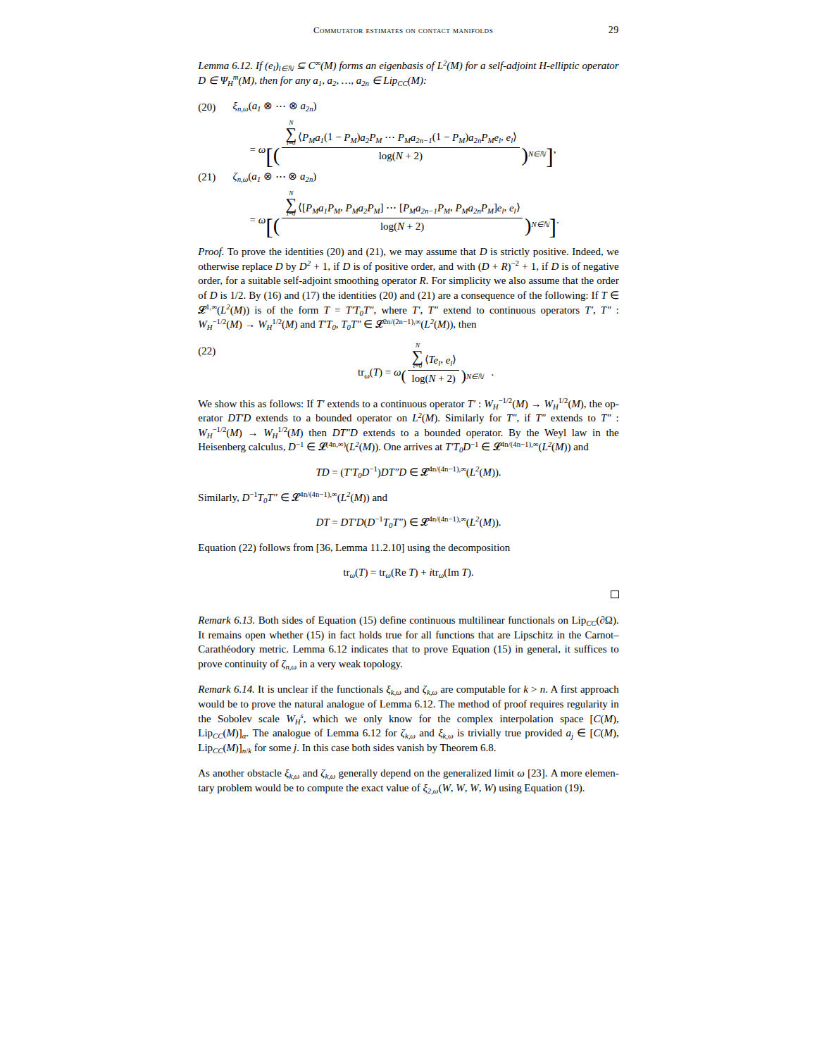Commutator estimates on contact manifolds 29
Lemma 6.12. If (el)l∈ℕ ⊆ C∞(M) forms an eigenbasis of L2(M) for a self-adjoint H-elliptic operator D ∈ ΨHm(M), then for any a1, a2, …, a2n ∈ LipCC(M):
(20) ξn,ω(a1 ⊗ ⋯ ⊗ a2n)
= ω[(N∑l=0⟨PM a1(1 − PM)a2 PM ⋯ PM a2n−1(1 − PM)a2n PM el, el⟩log(N + 2)) N∈ℕ],
(21) ζn,ω(a1 ⊗ ⋯ ⊗ a2n)
= ω[(N∑l=0⟨[PM a1 PM, PM a2 PM] ⋯ [PM a2n−1 PM, PM a2n PM]el, el⟩log(N + 2)) N∈ℕ].
Proof. To prove the identities (20) and (21), we may assume that D is strictly positive. Indeed, we otherwise replace D by D2 + 1, if D is of positive order, and with (D + R)−2 + 1, if D is of negative order, for a suitable self-adjoint smoothing operator R. For simplicity we also assume that the order of D is 1/2. By (16) and (17) the identities (20) and (21) are a consequence of the following: If T ∈ 𝓛1,∞(L2(M)) is of the form T = T′T0 T″, where T′, T″ extend to continuous operators T′, T″ : WH−1/2(M) → WH1/2(M) and T′T0, T0 T″ ∈ 𝓛2n/(2n−1),∞(L2(M)), then
(22) trω(T) = ω(N∑l=0⟨Tel, el⟩log(N + 2)) N∈ℕ .
We show this as follows: If T′ extends to a continuous operator T′ : WH−1/2(M) → WH1/2(M), the operator DT′D extends to a bounded operator on L2(M). Similarly for T″, if T″ extends to T″ : WH−1/2(M) → WH1/2(M) then DT″D extends to a bounded operator. By the Weyl law in the Heisenberg calculus, D−1 ∈ 𝓛(4n,∞)(L2(M)). One arrives at T′T0 D−1 ∈ 𝓛4n/(4n−1),∞(L2(M)) and
TD = (T′T0 D−1)DT″D ∈ 𝓛4n/(4n−1),∞(L2(M)).
Similarly, D−1T0 T″ ∈ 𝓛4n/(4n−1),∞(L2(M)) and
DT = DT′D(D−1T0 T″) ∈ 𝓛4n/(4n−1),∞(L2(M)).
Equation (22) follows from [36, Lemma 11.2.10] using the decomposition
trω(T) = trω(Re T) + itrω(Im T).
Remark 6.13. Both sides of Equation (15) define continuous multilinear functionals on LipCC(∂Ω). It remains open whether (15) in fact holds true for all functions that are Lipschitz in the Carnot–Carathéodory metric. Lemma 6.12 indicates that to prove Equation (15) in general, it suffices to prove continuity of ζn,ω in a very weak topology.
Remark 6.14. It is unclear if the functionals ξk,ω and ζk,ω are computable for k > n. A first approach would be to prove the natural analogue of Lemma 6.12. The method of proof requires regularity in the Sobolev scale WHs, which we only know for the complex interpolation space [C(M), LipCC(M)]α. The analogue of Lemma 6.12 for ζk,ω and ξk,ω is trivially true provided aj ∈ [C(M), LipCC(M)]n/k for some j. In this case both sides vanish by Theorem 6.8.
As another obstacle ξk,ω and ζk,ω generally depend on the generalized limit ω [23]. A more elementary problem would be to compute the exact value of ξ2,ω(W, W, W, W) using Equation (19).